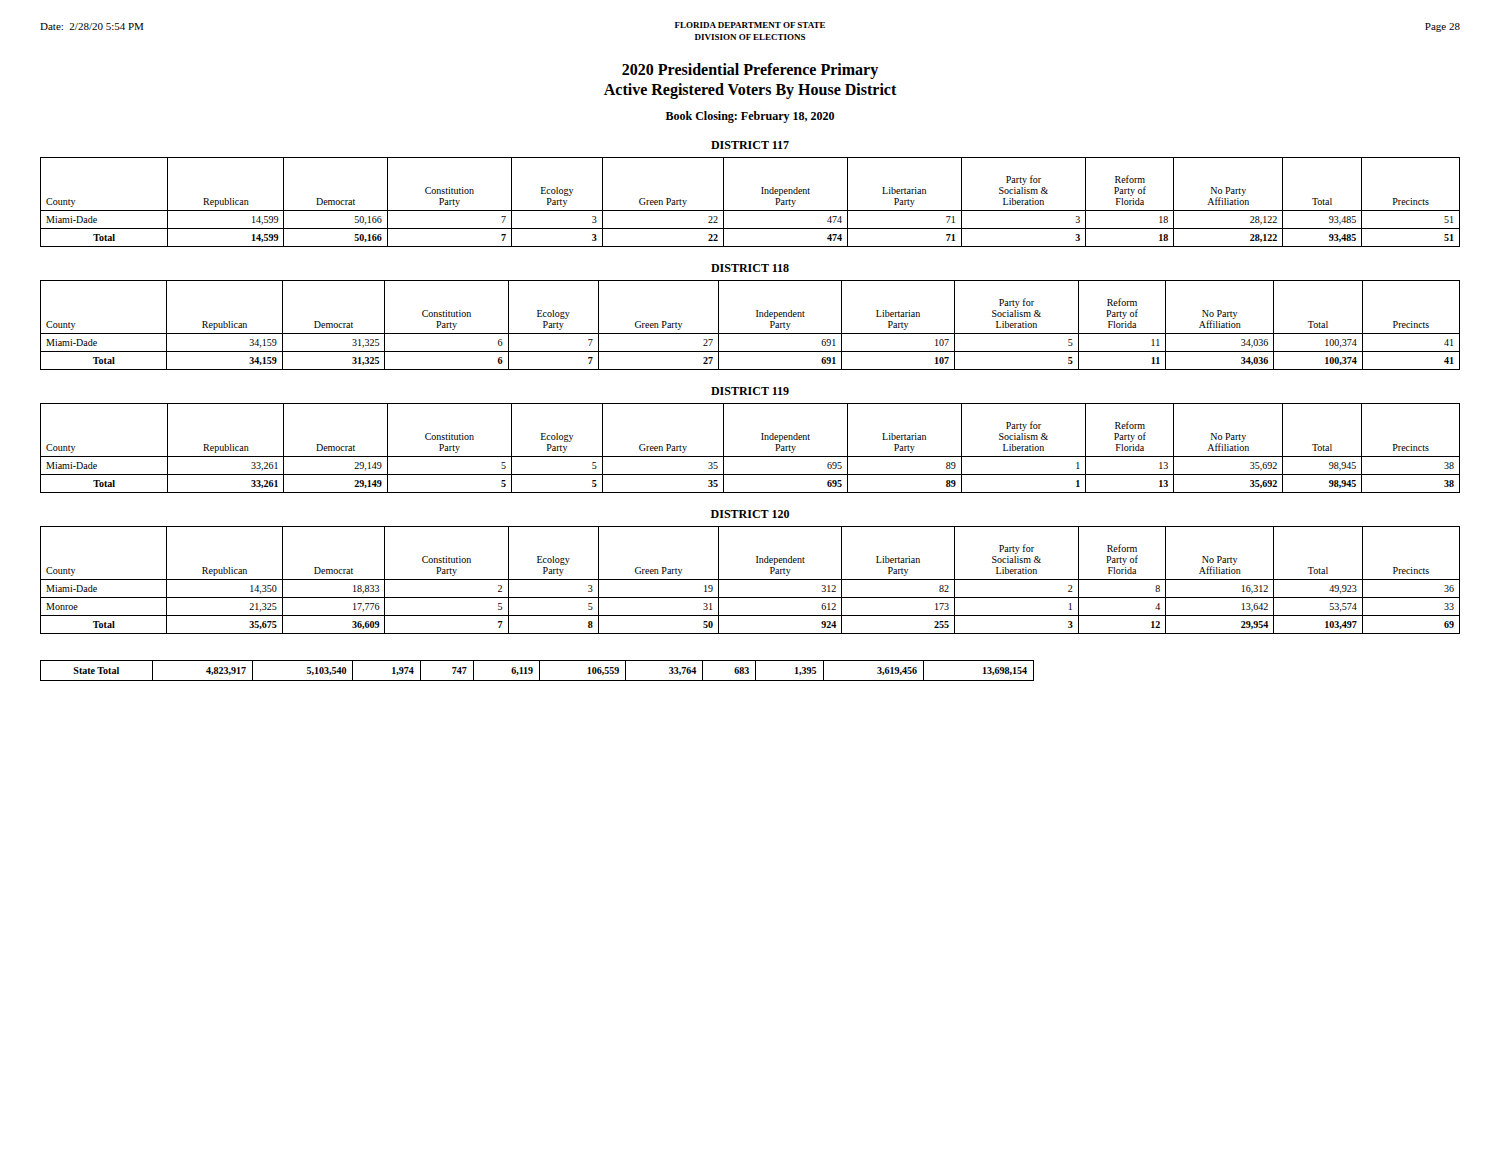Date: 2/28/20 5:54 PM
Page 28
FLORIDA DEPARTMENT OF STATE
DIVISION OF ELECTIONS
2020 Presidential Preference Primary
Active Registered Voters By House District
Book Closing: February 18, 2020
DISTRICT 117
| County | Republican | Democrat | Constitution Party | Ecology Party | Green Party | Independent Party | Libertarian Party | Party for Socialism & Liberation | Reform Party of Florida | No Party Affiliation | Total | Precincts |
| --- | --- | --- | --- | --- | --- | --- | --- | --- | --- | --- | --- | --- |
| Miami-Dade | 14,599 | 50,166 | 7 | 3 | 22 | 474 | 71 | 3 | 18 | 28,122 | 93,485 | 51 |
| Total | 14,599 | 50,166 | 7 | 3 | 22 | 474 | 71 | 3 | 18 | 28,122 | 93,485 | 51 |
DISTRICT 118
| County | Republican | Democrat | Constitution Party | Ecology Party | Green Party | Independent Party | Libertarian Party | Party for Socialism & Liberation | Reform Party of Florida | No Party Affiliation | Total | Precincts |
| --- | --- | --- | --- | --- | --- | --- | --- | --- | --- | --- | --- | --- |
| Miami-Dade | 34,159 | 31,325 | 6 | 7 | 27 | 691 | 107 | 5 | 11 | 34,036 | 100,374 | 41 |
| Total | 34,159 | 31,325 | 6 | 7 | 27 | 691 | 107 | 5 | 11 | 34,036 | 100,374 | 41 |
DISTRICT 119
| County | Republican | Democrat | Constitution Party | Ecology Party | Green Party | Independent Party | Libertarian Party | Party for Socialism & Liberation | Reform Party of Florida | No Party Affiliation | Total | Precincts |
| --- | --- | --- | --- | --- | --- | --- | --- | --- | --- | --- | --- | --- |
| Miami-Dade | 33,261 | 29,149 | 5 | 5 | 35 | 695 | 89 | 1 | 13 | 35,692 | 98,945 | 38 |
| Total | 33,261 | 29,149 | 5 | 5 | 35 | 695 | 89 | 1 | 13 | 35,692 | 98,945 | 38 |
DISTRICT 120
| County | Republican | Democrat | Constitution Party | Ecology Party | Green Party | Independent Party | Libertarian Party | Party for Socialism & Liberation | Reform Party of Florida | No Party Affiliation | Total | Precincts |
| --- | --- | --- | --- | --- | --- | --- | --- | --- | --- | --- | --- | --- |
| Miami-Dade | 14,350 | 18,833 | 2 | 3 | 19 | 312 | 82 | 2 | 8 | 16,312 | 49,923 | 36 |
| Monroe | 21,325 | 17,776 | 5 | 5 | 31 | 612 | 173 | 1 | 4 | 13,642 | 53,574 | 33 |
| Total | 35,675 | 36,609 | 7 | 8 | 50 | 924 | 255 | 3 | 12 | 29,954 | 103,497 | 69 |
| State Total | 4,823,917 | 5,103,540 | 1,974 | 747 | 6,119 | 106,559 | 33,764 | 683 | 1,395 | 3,619,456 | 13,698,154 |